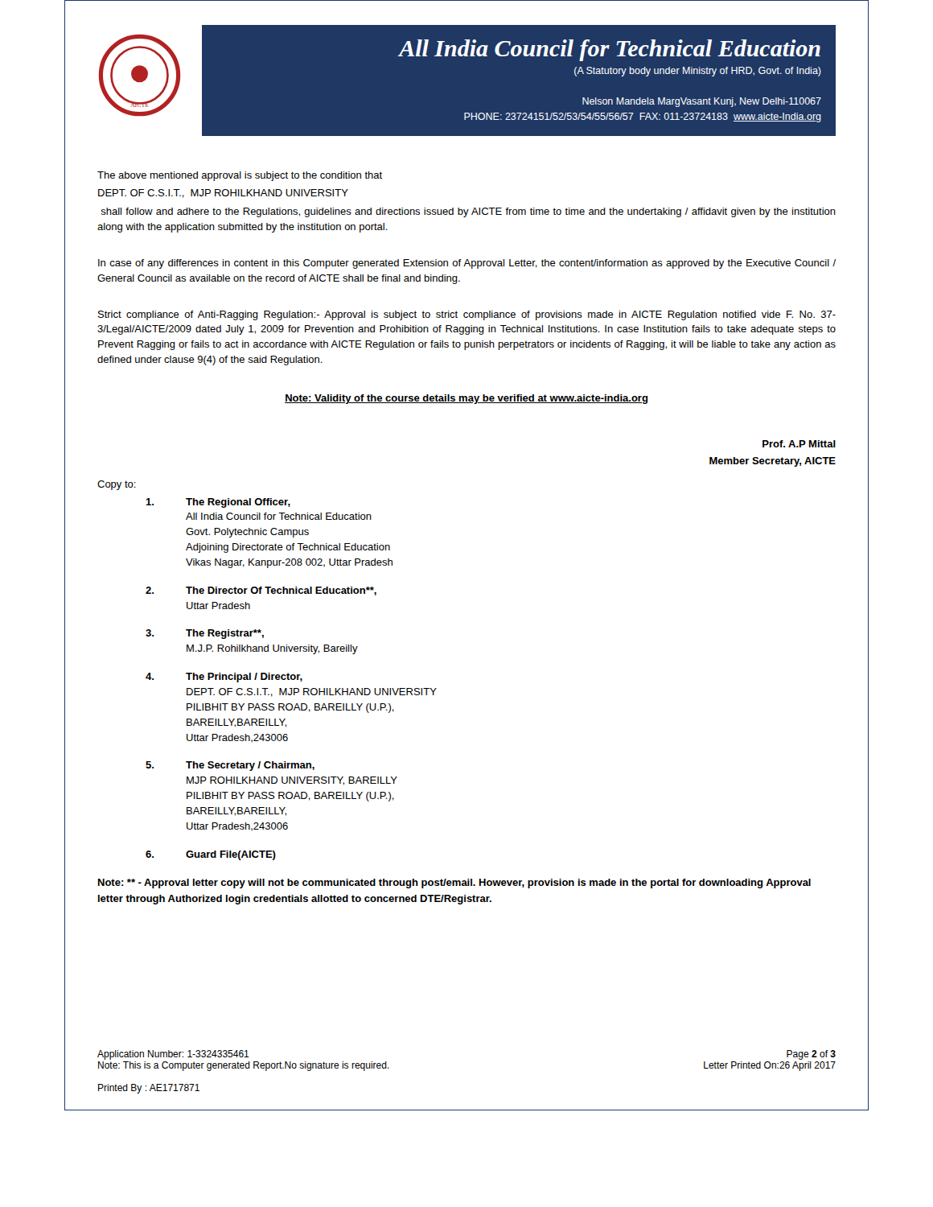All India Council for Technical Education
(A Statutory body under Ministry of HRD, Govt. of India)
Nelson Mandela MargVasant Kunj, New Delhi-110067
PHONE: 23724151/52/53/54/55/56/57 FAX: 011-23724183 www.aicte-India.org
The above mentioned approval is subject to the condition that
DEPT. OF C.S.I.T., MJP ROHILKHAND UNIVERSITY
shall follow and adhere to the Regulations, guidelines and directions issued by AICTE from time to time and the undertaking / affidavit given by the institution along with the application submitted by the institution on portal.
In case of any differences in content in this Computer generated Extension of Approval Letter, the content/information as approved by the Executive Council / General Council as available on the record of AICTE shall be final and binding.
Strict compliance of Anti-Ragging Regulation:- Approval is subject to strict compliance of provisions made in AICTE Regulation notified vide F. No. 37-3/Legal/AICTE/2009 dated July 1, 2009 for Prevention and Prohibition of Ragging in Technical Institutions. In case Institution fails to take adequate steps to Prevent Ragging or fails to act in accordance with AICTE Regulation or fails to punish perpetrators or incidents of Ragging, it will be liable to take any action as defined under clause 9(4) of the said Regulation.
Note: Validity of the course details may be verified at www.aicte-india.org
Prof. A.P Mittal
Member Secretary, AICTE
Copy to:
The Regional Officer,
All India Council for Technical Education
Govt. Polytechnic Campus
Adjoining Directorate of Technical Education
Vikas Nagar, Kanpur-208 002, Uttar Pradesh
The Director Of Technical Education**,
Uttar Pradesh
The Registrar**,
M.J.P. Rohilkhand University, Bareilly
The Principal / Director,
DEPT. OF C.S.I.T., MJP ROHILKHAND UNIVERSITY
PILIBHIT BY PASS ROAD, BAREILLY (U.P.),
BAREILLY,BAREILLY,
Uttar Pradesh,243006
The Secretary / Chairman,
MJP ROHILKHAND UNIVERSITY, BAREILLY
PILIBHIT BY PASS ROAD, BAREILLY (U.P.),
BAREILLY,BAREILLY,
Uttar Pradesh,243006
Guard File(AICTE)
Note: ** - Approval letter copy will not be communicated through post/email. However, provision is made in the portal for downloading Approval letter through Authorized login credentials allotted to concerned DTE/Registrar.
Application Number: 1-3324335461
Page 2 of 3
Note: This is a Computer generated Report.No signature is required.
Letter Printed On:26 April 2017
Printed By : AE1717871